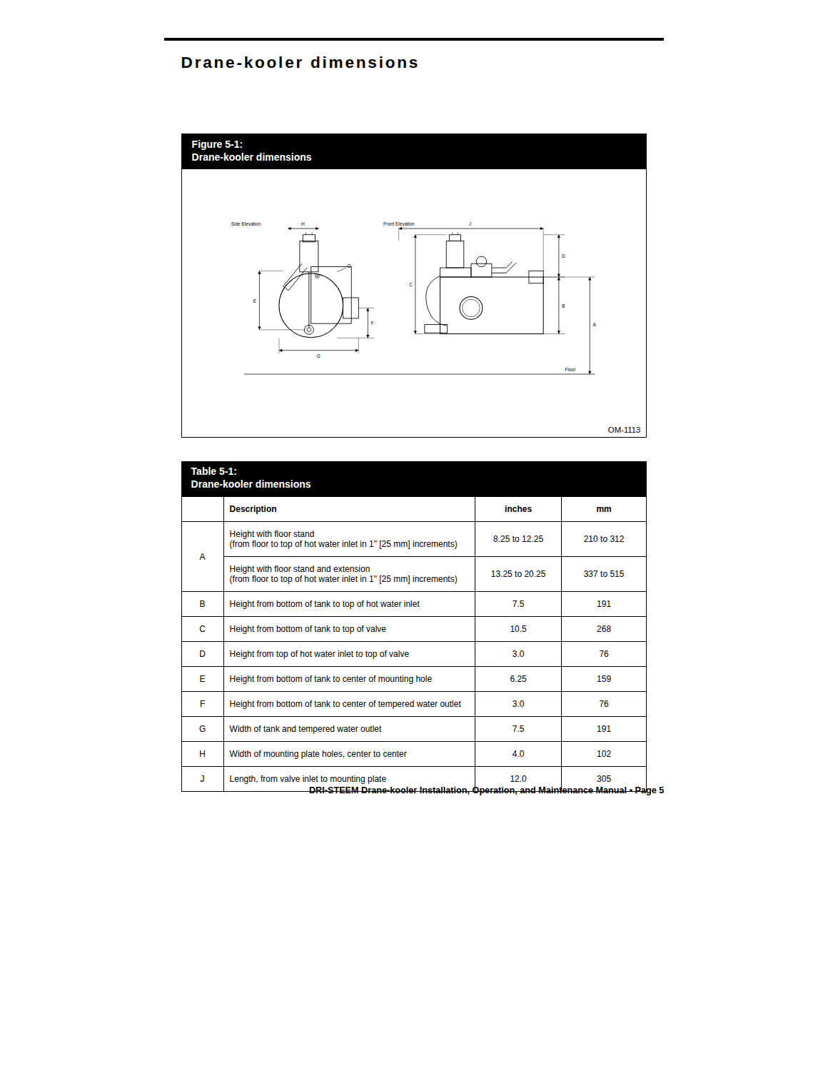Drane-kooler dimensions
Figure 5-1:
Drane-kooler dimensions
Side Elevation Front Elevation H O E F G J D B C A Floor
OM-1113
Table 5-1: Drane-kooler dimensions
| | Description | inches | mm |
| --- | --- | --- | --- |
| A | Height with floor stand (from floor to top of hot water inlet in 1" [25 mm] increments) | 8.25 to 12.25 | 210 to 312 |
| Height with floor stand and extension (from floor to top of hot water inlet in 1" [25 mm] increments) | 13.25 to 20.25 | 337 to 515 |
| B | Height from bottom of tank to top of hot water inlet | 7.5 | 191 |
| C | Height from bottom of tank to top of valve | 10.5 | 268 |
| D | Height from top of hot water inlet to top of valve | 3.0 | 76 |
| E | Height from bottom of tank to center of mounting hole | 6.25 | 159 |
| F | Height from bottom of tank to center of tempered water outlet | 3.0 | 76 |
| G | Width of tank and tempered water outlet | 7.5 | 191 |
| H | Width of mounting plate holes, center to center | 4.0 | 102 |
| J | Length, from valve inlet to mounting plate | 12.0 | 305 |
DRI-STEEM Drane-kooler Installation, Operation, and Maintenance Manual • Page 5